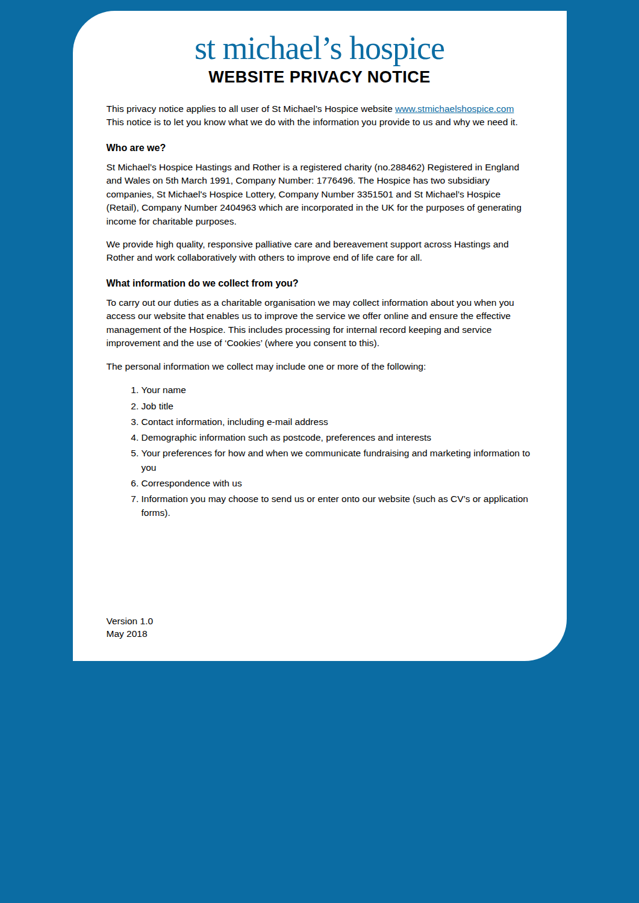st michael’s hospice
WEBSITE PRIVACY NOTICE
This privacy notice applies to all user of St Michael’s Hospice website www.stmichaelshospice.com This notice is to let you know what we do with the information you provide to us and why we need it.
Who are we?
St Michael’s Hospice Hastings and Rother is a registered charity (no.288462) Registered in England and Wales on 5th March 1991, Company Number: 1776496. The Hospice has two subsidiary companies, St Michael's Hospice Lottery, Company Number 3351501 and St Michael’s Hospice (Retail), Company Number 2404963 which are incorporated in the UK for the purposes of generating income for charitable purposes.
We provide high quality, responsive palliative care and bereavement support across Hastings and Rother and work collaboratively with others to improve end of life care for all.
What information do we collect from you?
To carry out our duties as a charitable organisation we may collect information about you when you access our website that enables us to improve the service we offer online and ensure the effective management of the Hospice. This includes processing for internal record keeping and service improvement and the use of ‘Cookies’ (where you consent to this).
The personal information we collect may include one or more of the following:
Your name
Job title
Contact information, including e-mail address
Demographic information such as postcode, preferences and interests
Your preferences for how and when we communicate fundraising and marketing information to you
Correspondence with us
Information you may choose to send us or enter onto our website (such as CV’s or application forms).
Version 1.0
May 2018